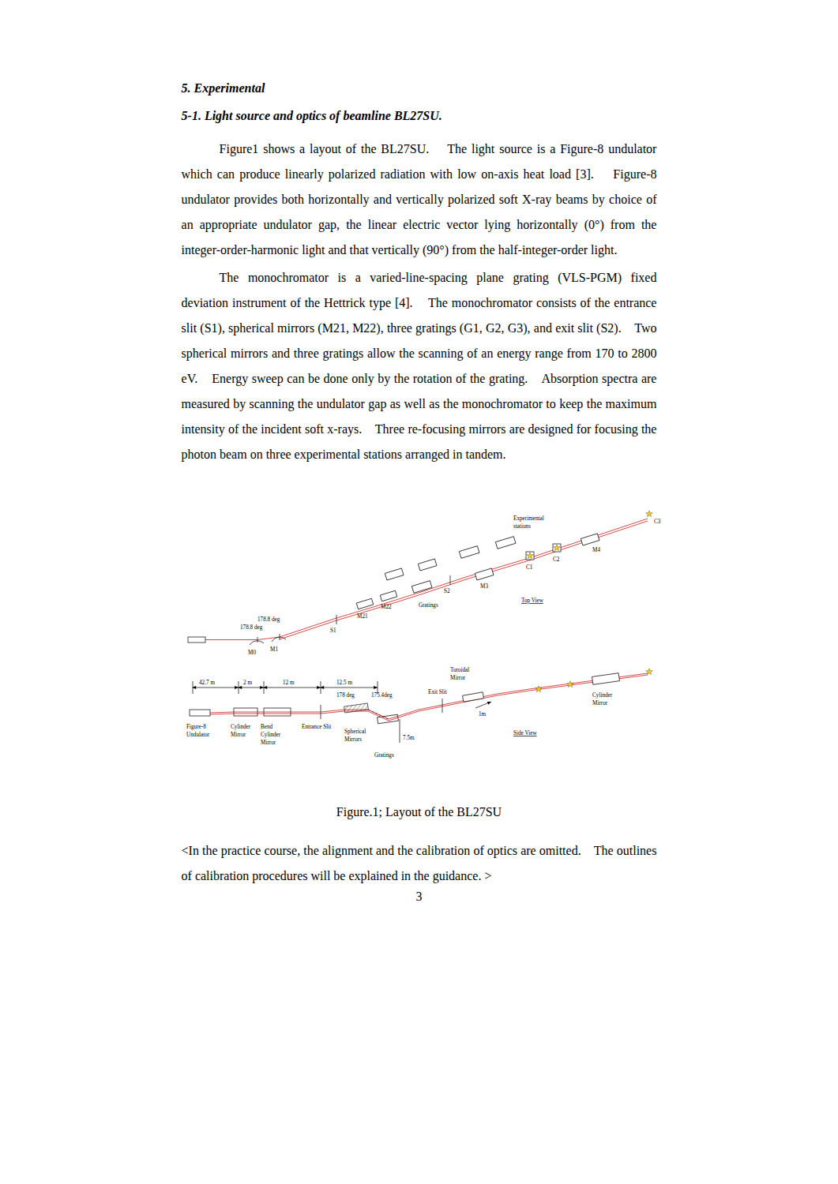5. Experimental
5-1. Light source and optics of beamline BL27SU.
Figure1 shows a layout of the BL27SU. The light source is a Figure-8 undulator which can produce linearly polarized radiation with low on-axis heat load [3]. Figure-8 undulator provides both horizontally and vertically polarized soft X-ray beams by choice of an appropriate undulator gap, the linear electric vector lying horizontally (0°) from the integer-order-harmonic light and that vertically (90°) from the half-integer-order light.
The monochromator is a varied-line-spacing plane grating (VLS-PGM) fixed deviation instrument of the Hettrick type [4]. The monochromator consists of the entrance slit (S1), spherical mirrors (M21, M22), three gratings (G1, G2, G3), and exit slit (S2). Two spherical mirrors and three gratings allow the scanning of an energy range from 170 to 2800 eV. Energy sweep can be done only by the rotation of the grating. Absorption spectra are measured by scanning the undulator gap as well as the monochromator to keep the maximum intensity of the incident soft x-rays. Three re-focusing mirrors are designed for focusing the photon beam on three experimental stations arranged in tandem.
M0 178.8 deg M1 178.8 deg S1 M21 M22 Gratings S2 M3 C1 C2 M4 C3 Experimental stations Top View 42.7 m 2 m 12 m 12.5 m 178 deg 175.4deg Figure-8 Undulator Cylinder Mirror Bend Cylinder Mirror Entrance Slit Spherical Mirrors Gratings 7.5m Exit Slit Toroidal Mirror 1m Cylinder Mirror Side View
Figure.1; Layout of the BL27SU
<In the practice course, the alignment and the calibration of optics are omitted. The outlines of calibration procedures will be explained in the guidance. >
3